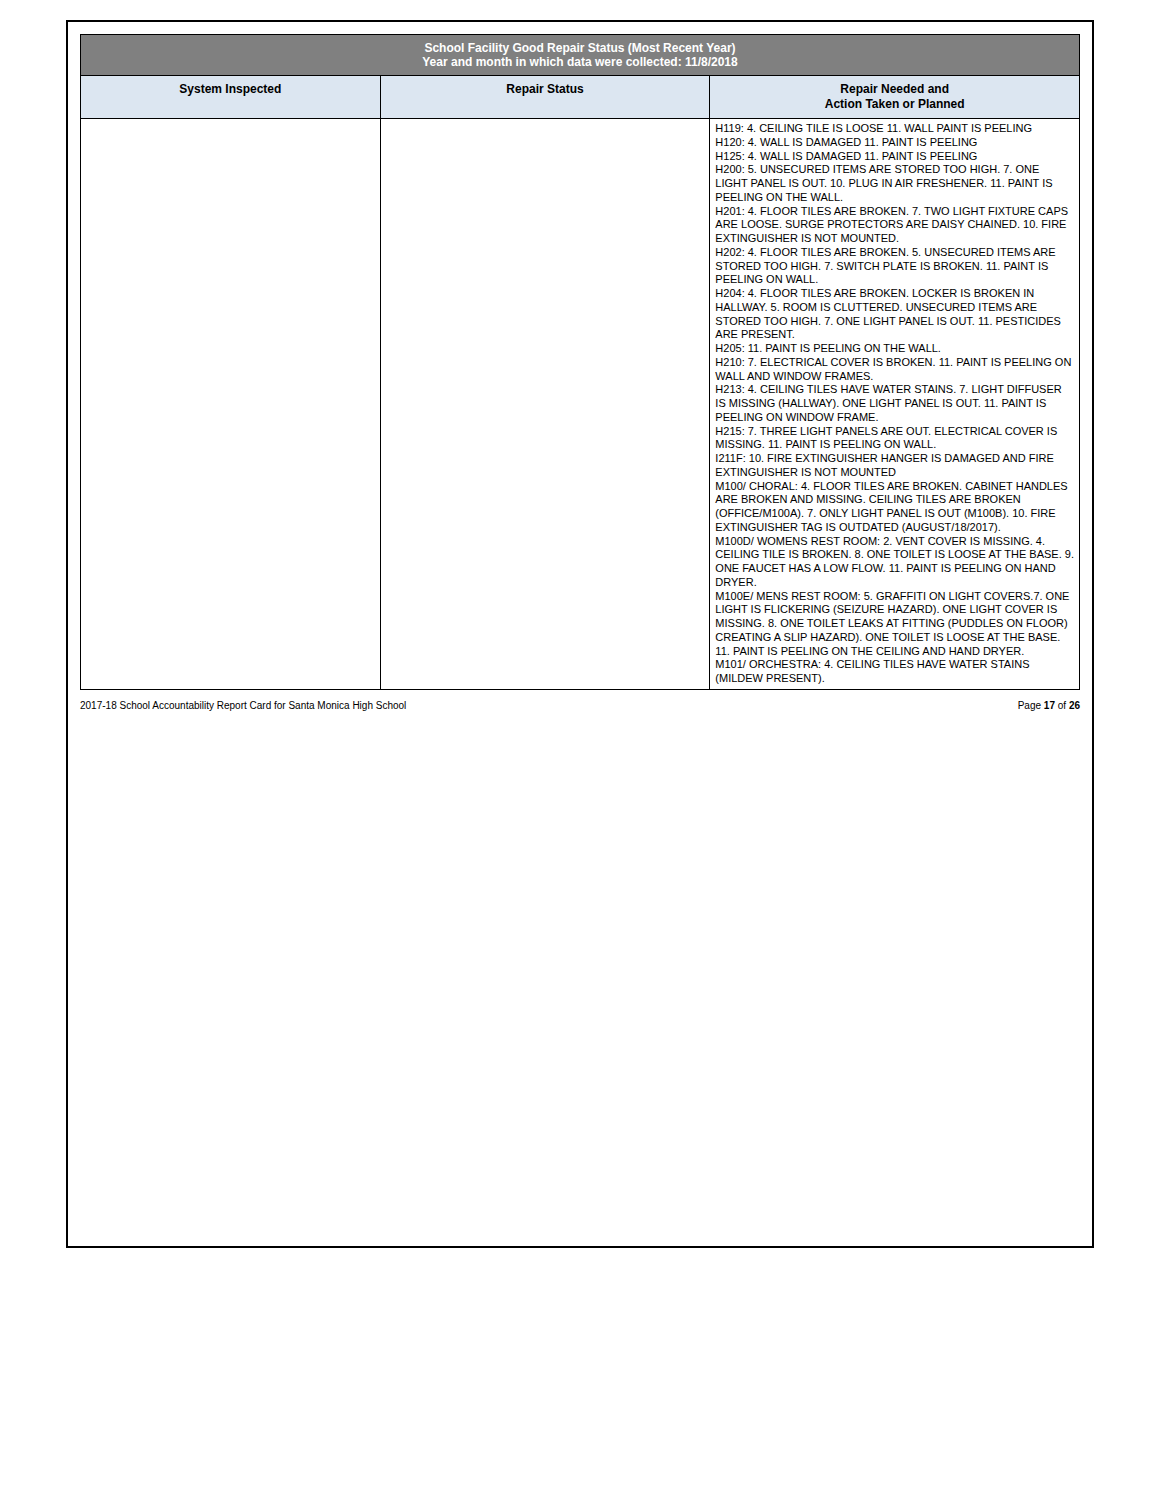| School Facility Good Repair Status (Most Recent Year) Year and month in which data were collected: 11/8/2018 |
| --- |
| System Inspected | Repair Status | Repair Needed and Action Taken or Planned |
| | | H119: 4. CEILING TILE IS LOOSE 11. WALL PAINT IS PEELING H120: 4. WALL IS DAMAGED 11. PAINT IS PEELING H125: 4. WALL IS DAMAGED 11. PAINT IS PEELING H200: 5. UNSECURED ITEMS ARE STORED TOO HIGH. 7. ONE LIGHT PANEL IS OUT. 10. PLUG IN AIR FRESHENER. 11. PAINT IS PEELING ON THE WALL. H201: 4. FLOOR TILES ARE BROKEN. 7. TWO LIGHT FIXTURE CAPS ARE LOOSE. SURGE PROTECTORS ARE DAISY CHAINED. 10. FIRE EXTINGUISHER IS NOT MOUNTED. H202: 4. FLOOR TILES ARE BROKEN. 5. UNSECURED ITEMS ARE STORED TOO HIGH. 7. SWITCH PLATE IS BROKEN. 11. PAINT IS PEELING ON WALL. H204: 4. FLOOR TILES ARE BROKEN. LOCKER IS BROKEN IN HALLWAY. 5. ROOM IS CLUTTERED. UNSECURED ITEMS ARE STORED TOO HIGH. 7. ONE LIGHT PANEL IS OUT. 11. PESTICIDES ARE PRESENT. H205: 11. PAINT IS PEELING ON THE WALL. H210: 7. ELECTRICAL COVER IS BROKEN. 11. PAINT IS PEELING ON WALL AND WINDOW FRAMES. H213: 4. CEILING TILES HAVE WATER STAINS. 7. LIGHT DIFFUSER IS MISSING (HALLWAY). ONE LIGHT PANEL IS OUT. 11. PAINT IS PEELING ON WINDOW FRAME. H215: 7. THREE LIGHT PANELS ARE OUT. ELECTRICAL COVER IS MISSING. 11. PAINT IS PEELING ON WALL. I211F: 10. FIRE EXTINGUISHER HANGER IS DAMAGED AND FIRE EXTINGUISHER IS NOT MOUNTED M100/ CHORAL: 4. FLOOR TILES ARE BROKEN. CABINET HANDLES ARE BROKEN AND MISSING. CEILING TILES ARE BROKEN (OFFICE/M100A). 7. ONLY LIGHT PANEL IS OUT (M100B). 10. FIRE EXTINGUISHER TAG IS OUTDATED (AUGUST/18/2017). M100D/ WOMENS REST ROOM: 2. VENT COVER IS MISSING. 4. CEILING TILE IS BROKEN. 8. ONE TOILET IS LOOSE AT THE BASE. 9. ONE FAUCET HAS A LOW FLOW. 11. PAINT IS PEELING ON HAND DRYER. M100E/ MENS REST ROOM: 5. GRAFFITI ON LIGHT COVERS.7. ONE LIGHT IS FLICKERING (SEIZURE HAZARD). ONE LIGHT COVER IS MISSING. 8. ONE TOILET LEAKS AT FITTING (PUDDLES ON FLOOR) CREATING A SLIP HAZARD). ONE TOILET IS LOOSE AT THE BASE. 11. PAINT IS PEELING ON THE CEILING AND HAND DRYER. M101/ ORCHESTRA: 4. CEILING TILES HAVE WATER STAINS (MILDEW PRESENT). |
2017-18 School Accountability Report Card for Santa Monica High School
Page 17 of 26